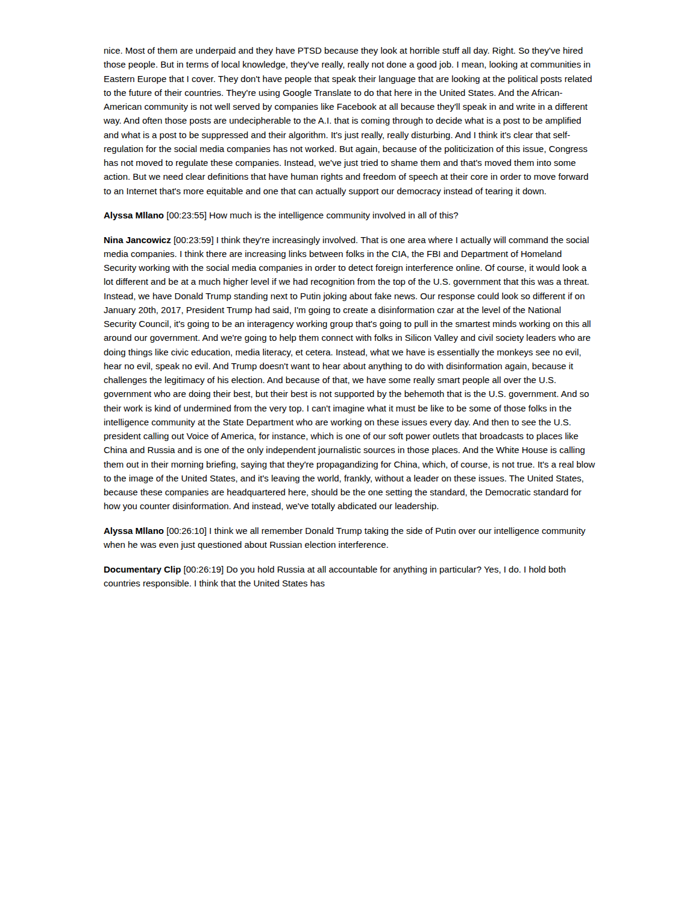nice. Most of them are underpaid and they have PTSD because they look at horrible stuff all day. Right. So they've hired those people. But in terms of local knowledge, they've really, really not done a good job. I mean, looking at communities in Eastern Europe that I cover. They don't have people that speak their language that are looking at the political posts related to the future of their countries. They're using Google Translate to do that here in the United States. And the African-American community is not well served by companies like Facebook at all because they'll speak in and write in a different way. And often those posts are undecipherable to the A.I. that is coming through to decide what is a post to be amplified and what is a post to be suppressed and their algorithm. It's just really, really disturbing. And I think it's clear that self-regulation for the social media companies has not worked. But again, because of the politicization of this issue, Congress has not moved to regulate these companies. Instead, we've just tried to shame them and that's moved them into some action. But we need clear definitions that have human rights and freedom of speech at their core in order to move forward to an Internet that's more equitable and one that can actually support our democracy instead of tearing it down.
Alyssa Mllano [00:23:55] How much is the intelligence community involved in all of this?
Nina Jancowicz [00:23:59] I think they're increasingly involved. That is one area where I actually will command the social media companies. I think there are increasing links between folks in the CIA, the FBI and Department of Homeland Security working with the social media companies in order to detect foreign interference online. Of course, it would look a lot different and be at a much higher level if we had recognition from the top of the U.S. government that this was a threat. Instead, we have Donald Trump standing next to Putin joking about fake news. Our response could look so different if on January 20th, 2017, President Trump had said, I'm going to create a disinformation czar at the level of the National Security Council, it's going to be an interagency working group that's going to pull in the smartest minds working on this all around our government. And we're going to help them connect with folks in Silicon Valley and civil society leaders who are doing things like civic education, media literacy, et cetera. Instead, what we have is essentially the monkeys see no evil, hear no evil, speak no evil. And Trump doesn't want to hear about anything to do with disinformation again, because it challenges the legitimacy of his election. And because of that, we have some really smart people all over the U.S. government who are doing their best, but their best is not supported by the behemoth that is the U.S. government. And so their work is kind of undermined from the very top. I can't imagine what it must be like to be some of those folks in the intelligence community at the State Department who are working on these issues every day. And then to see the U.S. president calling out Voice of America, for instance, which is one of our soft power outlets that broadcasts to places like China and Russia and is one of the only independent journalistic sources in those places. And the White House is calling them out in their morning briefing, saying that they're propagandizing for China, which, of course, is not true. It's a real blow to the image of the United States, and it's leaving the world, frankly, without a leader on these issues. The United States, because these companies are headquartered here, should be the one setting the standard, the Democratic standard for how you counter disinformation. And instead, we've totally abdicated our leadership.
Alyssa Mllano [00:26:10] I think we all remember Donald Trump taking the side of Putin over our intelligence community when he was even just questioned about Russian election interference.
Documentary Clip [00:26:19] Do you hold Russia at all accountable for anything in particular? Yes, I do. I hold both countries responsible. I think that the United States has